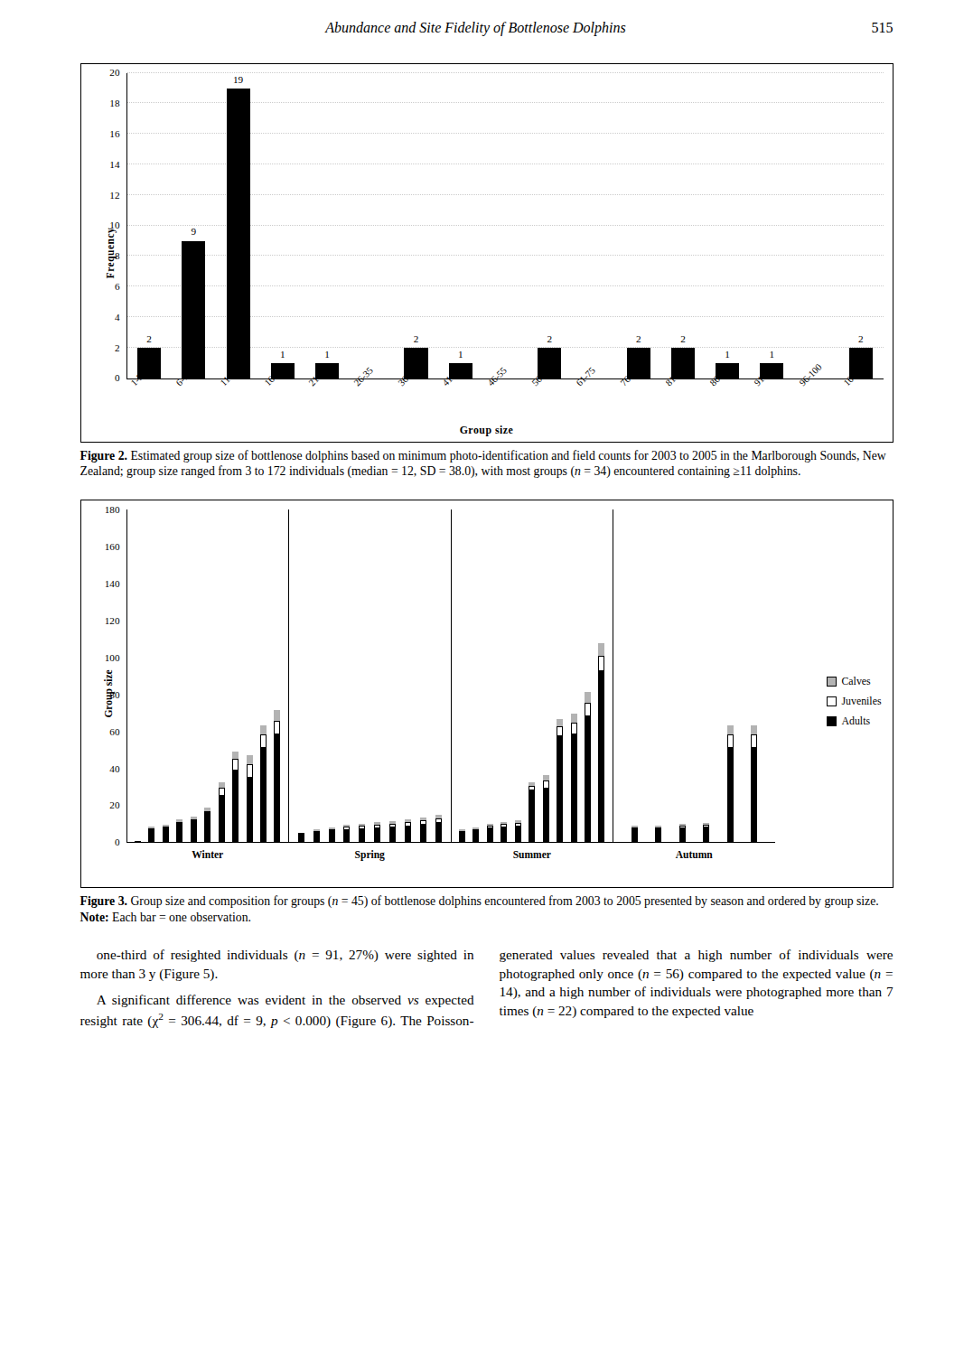Abundance and Site Fidelity of Bottlenose Dolphins 515
Frequency
20 18 16 14 12 10 8 6 4 2 0
2
9
19
1
1
2
1
2
2
2
1
1
2
1-5 6-10 11-15 16-20 21-25 26-35 36-40 41-45 46-55 56-60 61-75 76-80 81-85 86-90 91-95 96-100 101+
Group size
Figure 2. Estimated group size of bottlenose dolphins based on minimum photo-identification and field counts for 2003 to 2005 in the Marlborough Sounds, New Zealand; group size ranged from 3 to 172 individuals (median = 12, SD = 38.0), with most groups (n = 34) encountered containing ≥11 dolphins.
Group size
180 160 140 120 100 80 60 40 20 0
Winter
Spring
Summer
Autumn
Calves
Juveniles
Adults
Figure 3. Group size and composition for groups (n = 45) of bottlenose dolphins encountered from 2003 to 2005 presented by season and ordered by group size. Note: Each bar = one observation.
one-third of resighted individuals (n = 91, 27%) were sighted in more than 3 y (Figure 5).
A significant difference was evident in the observed vs expected resight rate (χ2 = 306.44, df = 9, p < 0.000) (Figure 6). The Poisson-generated values revealed that a high number of individuals were photographed only once (n = 56) compared to the expected value (n = 14), and a high number of individuals were photographed more than 7 times (n = 22) compared to the expected value